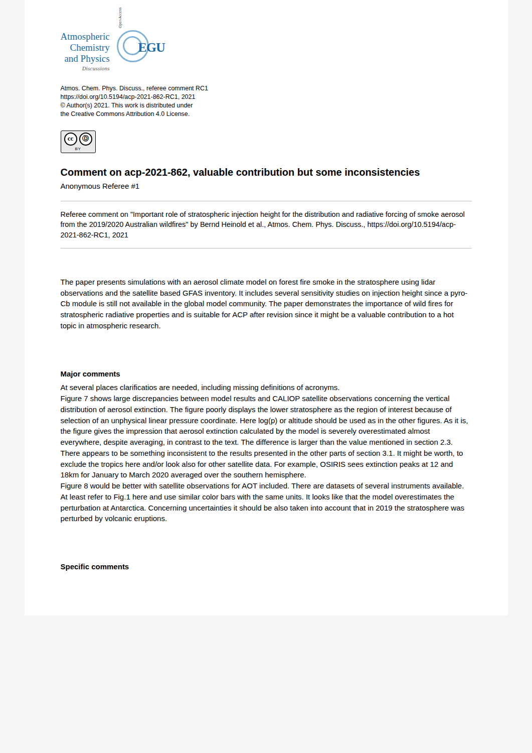Atmospheric
Chemistry
and Physics Discussions
Open Access EGU
Atmos. Chem. Phys. Discuss., referee comment RC1
https://doi.org/10.5194/acp-2021-862-RC1, 2021
© Author(s) 2021. This work is distributed under
the Creative Commons Attribution 4.0 License.
cc Ⓓ BY
Comment on acp-2021-862, valuable contribution but some inconsistencies
Anonymous Referee #1
Referee comment on "Important role of stratospheric injection height for the distribution and radiative forcing of smoke aerosol from the 2019/2020 Australian wildfires" by Bernd Heinold et al., Atmos. Chem. Phys. Discuss., https://doi.org/10.5194/acp-2021-862-RC1, 2021
The paper presents simulations with an aerosol climate model on forest fire smoke in the stratosphere using lidar observations and the satellite based GFAS inventory. It includes several sensitivity studies on injection height since a pyro-Cb module is still not available in the global model community. The paper demonstrates the importance of wild fires for stratospheric radiative properties and is suitable for ACP after revision since it might be a valuable contribution to a hot topic in atmospheric research.
Major comments
At several places clarificatios are needed, including missing definitions of acronyms.
Figure 7 shows large discrepancies between model results and CALIOP satellite observations concerning the vertical distribution of aerosol extinction. The figure poorly displays the lower stratosphere as the region of interest because of selection of an unphysical linear pressure coordinate. Here log(p) or altitude should be used as in the other figures. As it is, the figure gives the impression that aerosol extinction calculated by the model is severely overestimated almost everywhere, despite averaging, in contrast to the text. The difference is larger than the value mentioned in section 2.3. There appears to be something inconsistent to the results presented in the other parts of section 3.1. It might be worth, to exclude the tropics here and/or look also for other satellite data. For example, OSIRIS sees extinction peaks at 12 and 18km for January to March 2020 averaged over the southern hemisphere.
Figure 8 would be better with satellite observations for AOT included. There are datasets of several instruments available. At least refer to Fig.1 here and use similar color bars with the same units. It looks like that the model overestimates the perturbation at Antarctica. Concerning uncertainties it should be also taken into account that in 2019 the stratosphere was perturbed by volcanic eruptions.
Specific comments